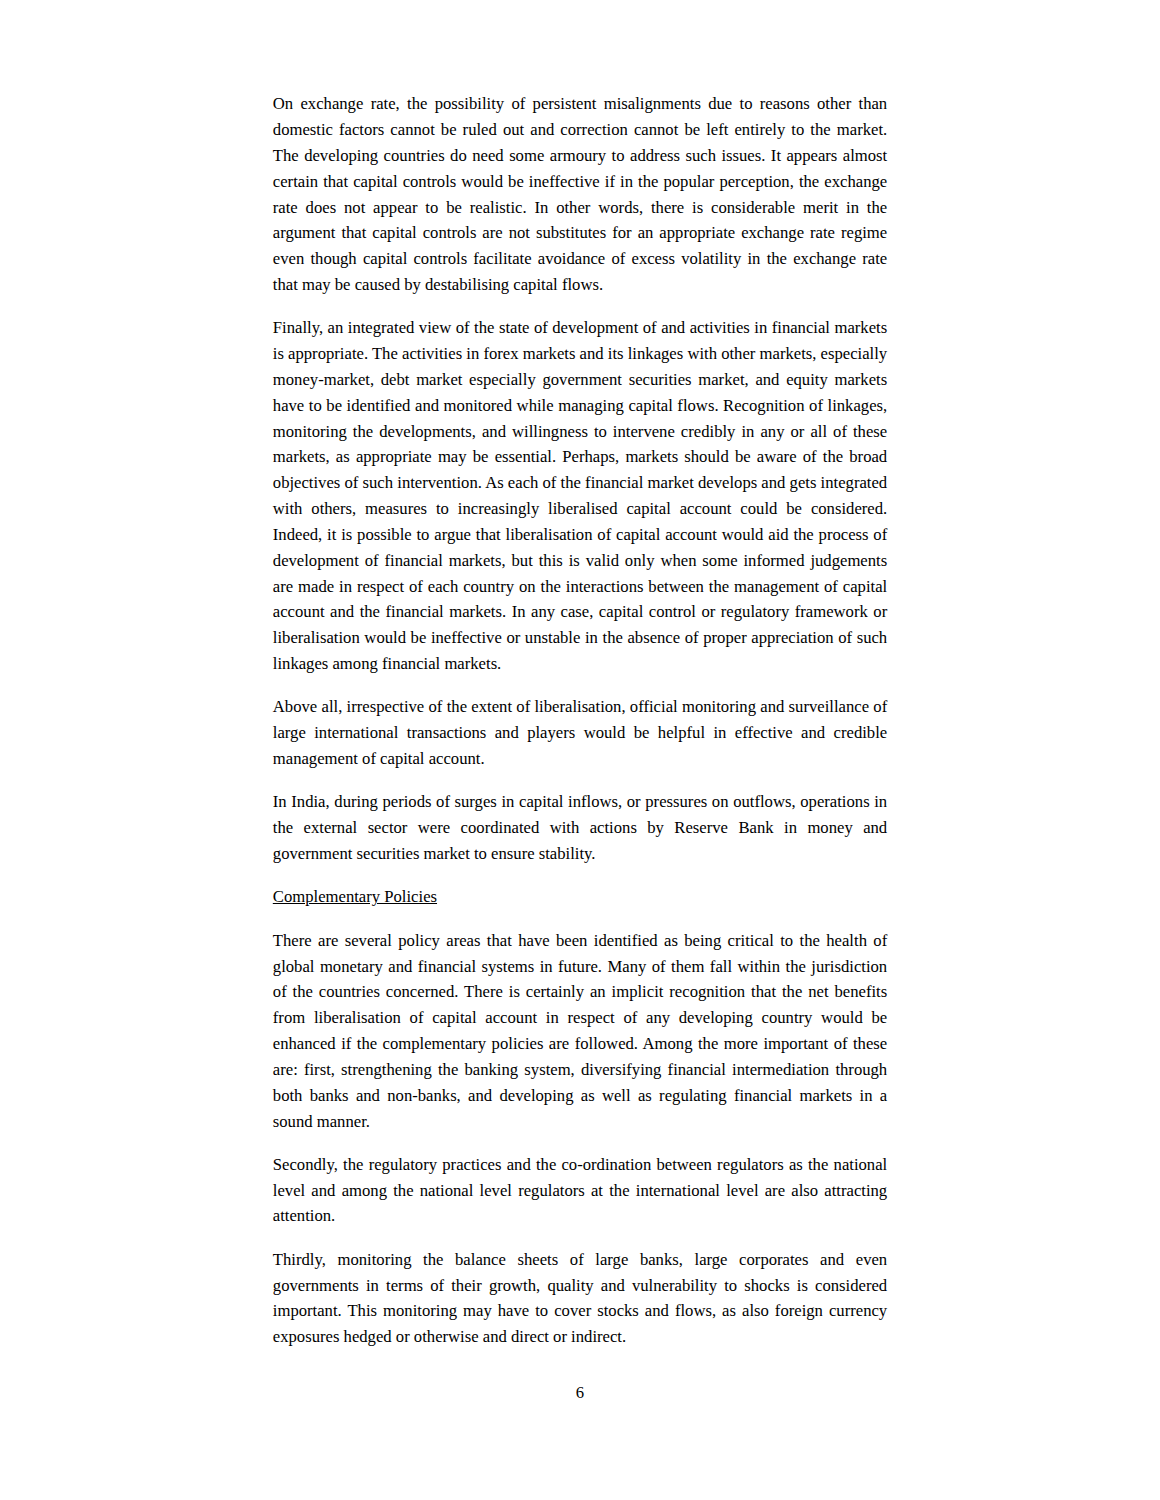On exchange rate, the possibility of persistent misalignments due to reasons other than domestic factors cannot be ruled out and correction cannot be left entirely to the market. The developing countries do need some armoury to address such issues. It appears almost certain that capital controls would be ineffective if in the popular perception, the exchange rate does not appear to be realistic. In other words, there is considerable merit in the argument that capital controls are not substitutes for an appropriate exchange rate regime even though capital controls facilitate avoidance of excess volatility in the exchange rate that may be caused by destabilising capital flows.
Finally, an integrated view of the state of development of and activities in financial markets is appropriate. The activities in forex markets and its linkages with other markets, especially money-market, debt market especially government securities market, and equity markets have to be identified and monitored while managing capital flows. Recognition of linkages, monitoring the developments, and willingness to intervene credibly in any or all of these markets, as appropriate may be essential. Perhaps, markets should be aware of the broad objectives of such intervention. As each of the financial market develops and gets integrated with others, measures to increasingly liberalised capital account could be considered. Indeed, it is possible to argue that liberalisation of capital account would aid the process of development of financial markets, but this is valid only when some informed judgements are made in respect of each country on the interactions between the management of capital account and the financial markets. In any case, capital control or regulatory framework or liberalisation would be ineffective or unstable in the absence of proper appreciation of such linkages among financial markets.
Above all, irrespective of the extent of liberalisation, official monitoring and surveillance of large international transactions and players would be helpful in effective and credible management of capital account.
In India, during periods of surges in capital inflows, or pressures on outflows, operations in the external sector were coordinated with actions by Reserve Bank in money and government securities market to ensure stability.
Complementary Policies
There are several policy areas that have been identified as being critical to the health of global monetary and financial systems in future. Many of them fall within the jurisdiction of the countries concerned. There is certainly an implicit recognition that the net benefits from liberalisation of capital account in respect of any developing country would be enhanced if the complementary policies are followed. Among the more important of these are: first, strengthening the banking system, diversifying financial intermediation through both banks and non-banks, and developing as well as regulating financial markets in a sound manner.
Secondly, the regulatory practices and the co-ordination between regulators as the national level and among the national level regulators at the international level are also attracting attention.
Thirdly, monitoring the balance sheets of large banks, large corporates and even governments in terms of their growth, quality and vulnerability to shocks is considered important. This monitoring may have to cover stocks and flows, as also foreign currency exposures hedged or otherwise and direct or indirect.
6